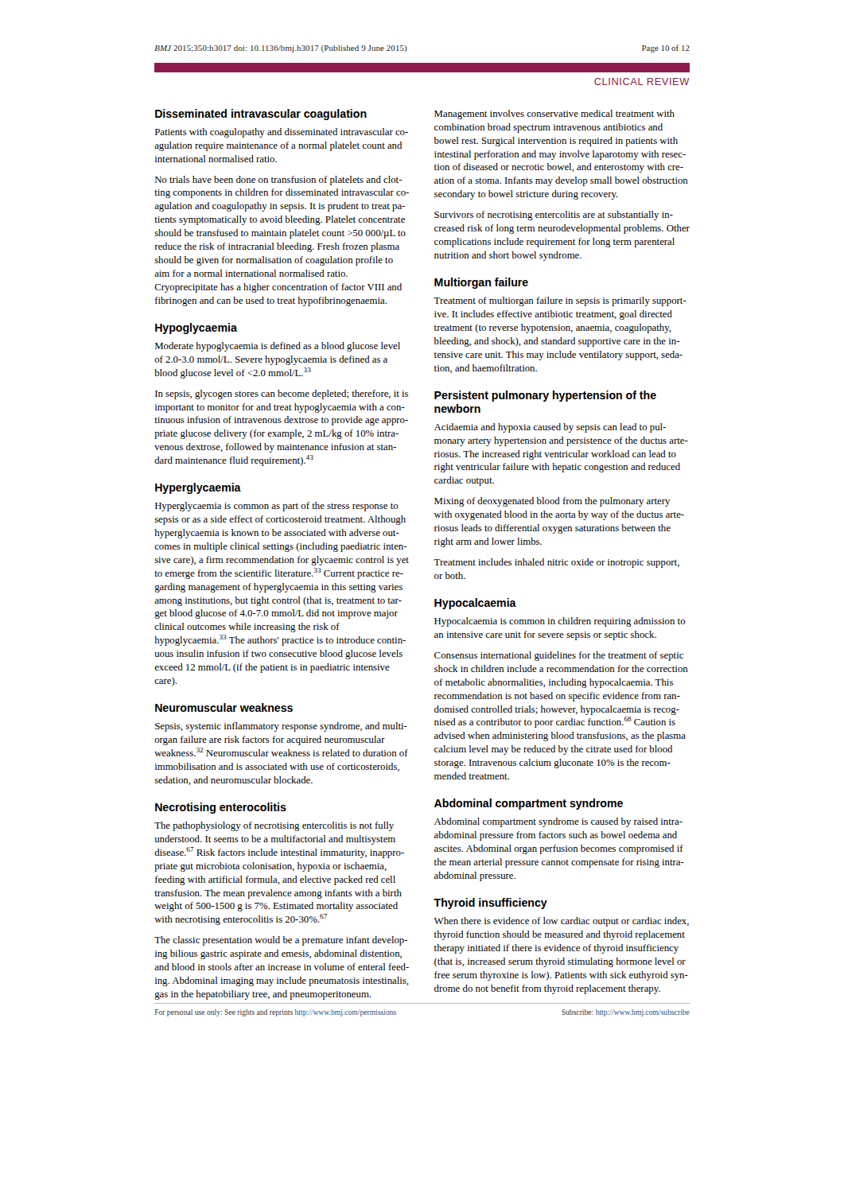BMJ 2015;350:h3017 doi: 10.1136/bmj.h3017 (Published 9 June 2015)
Page 10 of 12
CLINICAL REVIEW
Disseminated intravascular coagulation
Patients with coagulopathy and disseminated intravascular coagulation require maintenance of a normal platelet count and international normalised ratio.
No trials have been done on transfusion of platelets and clotting components in children for disseminated intravascular coagulation and coagulopathy in sepsis. It is prudent to treat patients symptomatically to avoid bleeding. Platelet concentrate should be transfused to maintain platelet count >50 000/µL to reduce the risk of intracranial bleeding. Fresh frozen plasma should be given for normalisation of coagulation profile to aim for a normal international normalised ratio. Cryoprecipitate has a higher concentration of factor VIII and fibrinogen and can be used to treat hypofibrinogenaemia.
Hypoglycaemia
Moderate hypoglycaemia is defined as a blood glucose level of 2.0-3.0 mmol/L. Severe hypoglycaemia is defined as a blood glucose level of <2.0 mmol/L.33
In sepsis, glycogen stores can become depleted; therefore, it is important to monitor for and treat hypoglycaemia with a continuous infusion of intravenous dextrose to provide age appropriate glucose delivery (for example, 2 mL/kg of 10% intravenous dextrose, followed by maintenance infusion at standard maintenance fluid requirement).43
Hyperglycaemia
Hyperglycaemia is common as part of the stress response to sepsis or as a side effect of corticosteroid treatment. Although hyperglycaemia is known to be associated with adverse outcomes in multiple clinical settings (including paediatric intensive care), a firm recommendation for glycaemic control is yet to emerge from the scientific literature.33 Current practice regarding management of hyperglycaemia in this setting varies among institutions, but tight control (that is, treatment to target blood glucose of 4.0-7.0 mmol/L did not improve major clinical outcomes while increasing the risk of hypoglycaemia.33 The authors' practice is to introduce continuous insulin infusion if two consecutive blood glucose levels exceed 12 mmol/L (if the patient is in paediatric intensive care).
Neuromuscular weakness
Sepsis, systemic inflammatory response syndrome, and multiorgan failure are risk factors for acquired neuromuscular weakness.32 Neuromuscular weakness is related to duration of immobilisation and is associated with use of corticosteroids, sedation, and neuromuscular blockade.
Necrotising enterocolitis
The pathophysiology of necrotising entercolitis is not fully understood. It seems to be a multifactorial and multisystem disease.67 Risk factors include intestinal immaturity, inappropriate gut microbiota colonisation, hypoxia or ischaemia, feeding with artificial formula, and elective packed red cell transfusion. The mean prevalence among infants with a birth weight of 500-1500 g is 7%. Estimated mortality associated with necrotising enterocolitis is 20-30%.67
The classic presentation would be a premature infant developing bilious gastric aspirate and emesis, abdominal distention, and blood in stools after an increase in volume of enteral feeding. Abdominal imaging may include pneumatosis intestinalis, gas in the hepatobiliary tree, and pneumoperitoneum.
Management involves conservative medical treatment with combination broad spectrum intravenous antibiotics and bowel rest. Surgical intervention is required in patients with intestinal perforation and may involve laparotomy with resection of diseased or necrotic bowel, and enterostomy with creation of a stoma. Infants may develop small bowel obstruction secondary to bowel stricture during recovery.
Survivors of necrotising entercolitis are at substantially increased risk of long term neurodevelopmental problems. Other complications include requirement for long term parenteral nutrition and short bowel syndrome.
Multiorgan failure
Treatment of multiorgan failure in sepsis is primarily supportive. It includes effective antibiotic treatment, goal directed treatment (to reverse hypotension, anaemia, coagulopathy, bleeding, and shock), and standard supportive care in the intensive care unit. This may include ventilatory support, sedation, and haemofiltration.
Persistent pulmonary hypertension of the newborn
Acidaemia and hypoxia caused by sepsis can lead to pulmonary artery hypertension and persistence of the ductus arteriosus. The increased right ventricular workload can lead to right ventricular failure with hepatic congestion and reduced cardiac output.
Mixing of deoxygenated blood from the pulmonary artery with oxygenated blood in the aorta by way of the ductus arteriosus leads to differential oxygen saturations between the right arm and lower limbs.
Treatment includes inhaled nitric oxide or inotropic support, or both.
Hypocalcaemia
Hypocalcaemia is common in children requiring admission to an intensive care unit for severe sepsis or septic shock.
Consensus international guidelines for the treatment of septic shock in children include a recommendation for the correction of metabolic abnormalities, including hypocalcaemia. This recommendation is not based on specific evidence from randomised controlled trials; however, hypocalcaemia is recognised as a contributor to poor cardiac function.68 Caution is advised when administering blood transfusions, as the plasma calcium level may be reduced by the citrate used for blood storage. Intravenous calcium gluconate 10% is the recommended treatment.
Abdominal compartment syndrome
Abdominal compartment syndrome is caused by raised intra-abdominal pressure from factors such as bowel oedema and ascites. Abdominal organ perfusion becomes compromised if the mean arterial pressure cannot compensate for rising intra-abdominal pressure.
Thyroid insufficiency
When there is evidence of low cardiac output or cardiac index, thyroid function should be measured and thyroid replacement therapy initiated if there is evidence of thyroid insufficiency (that is, increased serum thyroid stimulating hormone level or free serum thyroxine is low). Patients with sick euthyroid syndrome do not benefit from thyroid replacement therapy.
For personal use only: See rights and reprints http://www.bmj.com/permissions
Subscribe: http://www.bmj.com/subscribe